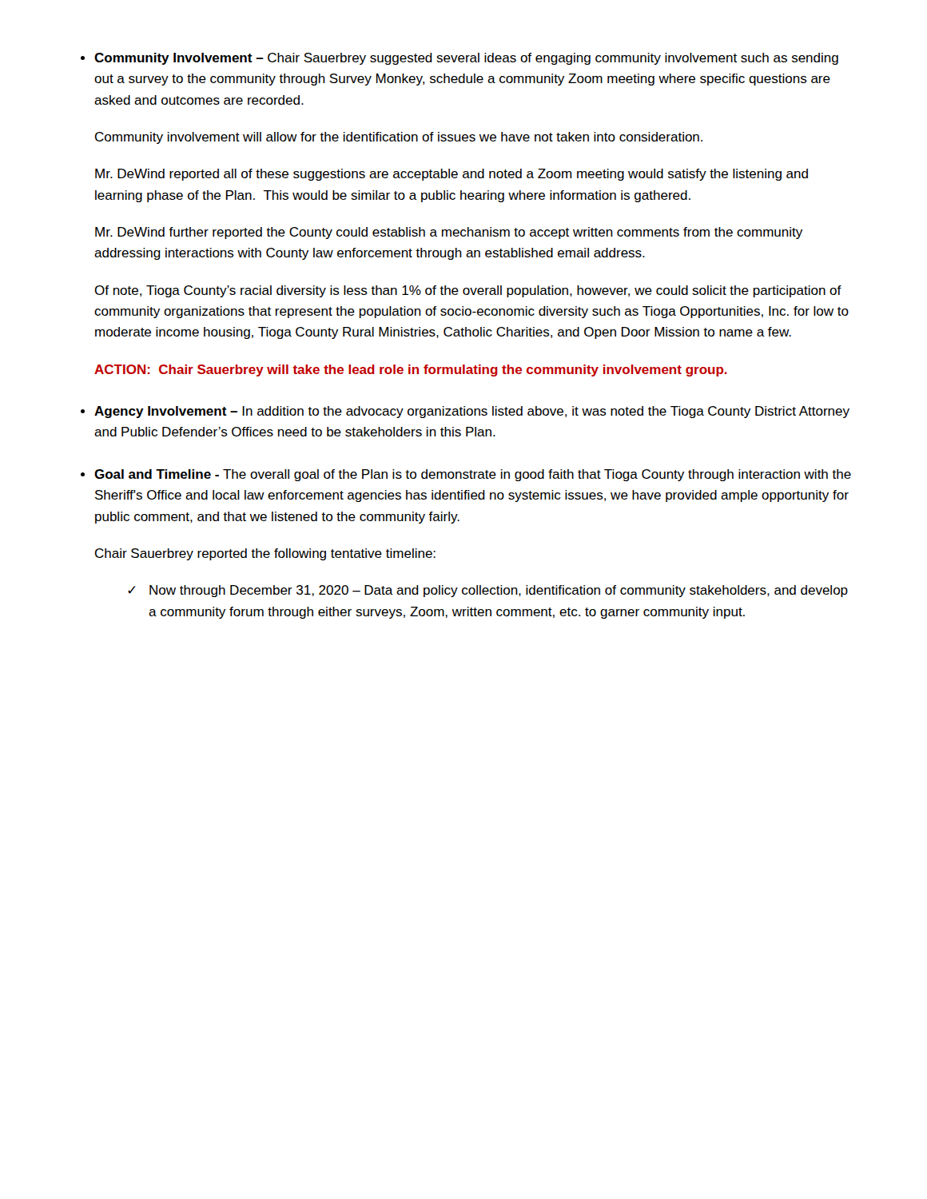Community Involvement – Chair Sauerbrey suggested several ideas of engaging community involvement such as sending out a survey to the community through Survey Monkey, schedule a community Zoom meeting where specific questions are asked and outcomes are recorded.
Community involvement will allow for the identification of issues we have not taken into consideration.
Mr. DeWind reported all of these suggestions are acceptable and noted a Zoom meeting would satisfy the listening and learning phase of the Plan. This would be similar to a public hearing where information is gathered.
Mr. DeWind further reported the County could establish a mechanism to accept written comments from the community addressing interactions with County law enforcement through an established email address.
Of note, Tioga County’s racial diversity is less than 1% of the overall population, however, we could solicit the participation of community organizations that represent the population of socio-economic diversity such as Tioga Opportunities, Inc. for low to moderate income housing, Tioga County Rural Ministries, Catholic Charities, and Open Door Mission to name a few.
ACTION: Chair Sauerbrey will take the lead role in formulating the community involvement group.
Agency Involvement – In addition to the advocacy organizations listed above, it was noted the Tioga County District Attorney and Public Defender’s Offices need to be stakeholders in this Plan.
Goal and Timeline - The overall goal of the Plan is to demonstrate in good faith that Tioga County through interaction with the Sheriff's Office and local law enforcement agencies has identified no systemic issues, we have provided ample opportunity for public comment, and that we listened to the community fairly.
Chair Sauerbrey reported the following tentative timeline:
Now through December 31, 2020 – Data and policy collection, identification of community stakeholders, and develop a community forum through either surveys, Zoom, written comment, etc. to garner community input.